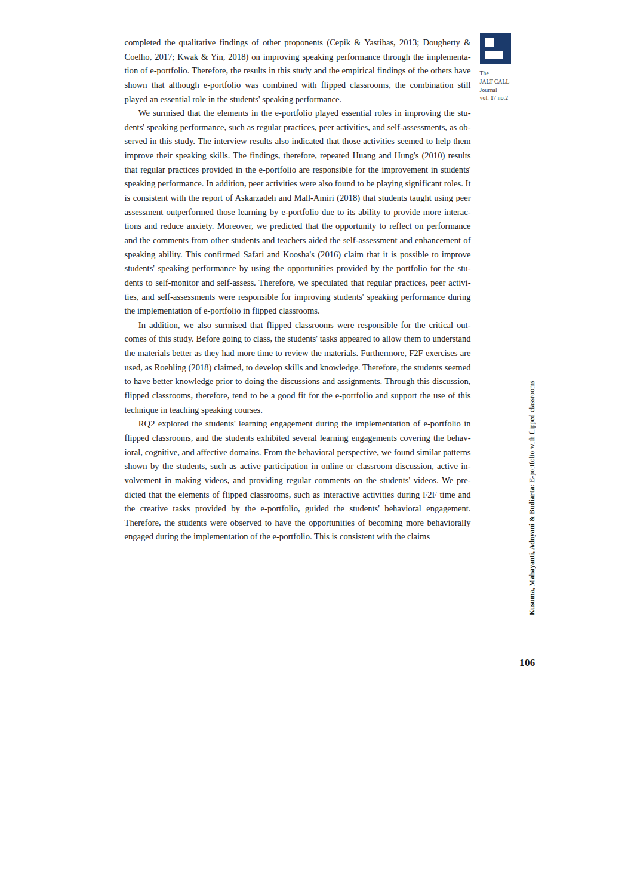The
JALT CALL
Journal
vol. 17 no.2
completed the qualitative findings of other proponents (Cepik & Yastibas, 2013; Dougherty & Coelho, 2017; Kwak & Yin, 2018) on improving speaking performance through the implementation of e-portfolio. Therefore, the results in this study and the empirical findings of the others have shown that although e-portfolio was combined with flipped classrooms, the combination still played an essential role in the students' speaking performance.
We surmised that the elements in the e-portfolio played essential roles in improving the students' speaking performance, such as regular practices, peer activities, and self-assessments, as observed in this study. The interview results also indicated that those activities seemed to help them improve their speaking skills. The findings, therefore, repeated Huang and Hung's (2010) results that regular practices provided in the e-portfolio are responsible for the improvement in students' speaking performance. In addition, peer activities were also found to be playing significant roles. It is consistent with the report of Askarzadeh and Mall-Amiri (2018) that students taught using peer assessment outperformed those learning by e-portfolio due to its ability to provide more interactions and reduce anxiety. Moreover, we predicted that the opportunity to reflect on performance and the comments from other students and teachers aided the self-assessment and enhancement of speaking ability. This confirmed Safari and Koosha's (2016) claim that it is possible to improve students' speaking performance by using the opportunities provided by the portfolio for the students to self-monitor and self-assess. Therefore, we speculated that regular practices, peer activities, and self-assessments were responsible for improving students' speaking performance during the implementation of e-portfolio in flipped classrooms.
In addition, we also surmised that flipped classrooms were responsible for the critical outcomes of this study. Before going to class, the students' tasks appeared to allow them to understand the materials better as they had more time to review the materials. Furthermore, F2F exercises are used, as Roehling (2018) claimed, to develop skills and knowledge. Therefore, the students seemed to have better knowledge prior to doing the discussions and assignments. Through this discussion, flipped classrooms, therefore, tend to be a good fit for the e-portfolio and support the use of this technique in teaching speaking courses.
RQ2 explored the students' learning engagement during the implementation of e-portfolio in flipped classrooms, and the students exhibited several learning engagements covering the behavioral, cognitive, and affective domains. From the behavioral perspective, we found similar patterns shown by the students, such as active participation in online or classroom discussion, active involvement in making videos, and providing regular comments on the students' videos. We predicted that the elements of flipped classrooms, such as interactive activities during F2F time and the creative tasks provided by the e-portfolio, guided the students' behavioral engagement. Therefore, the students were observed to have the opportunities of becoming more behaviorally engaged during the implementation of the e-portfolio. This is consistent with the claims
Kusuma, Mahayanti, Adnyani & Budiarta: E-portfolio with flipped classrooms
106